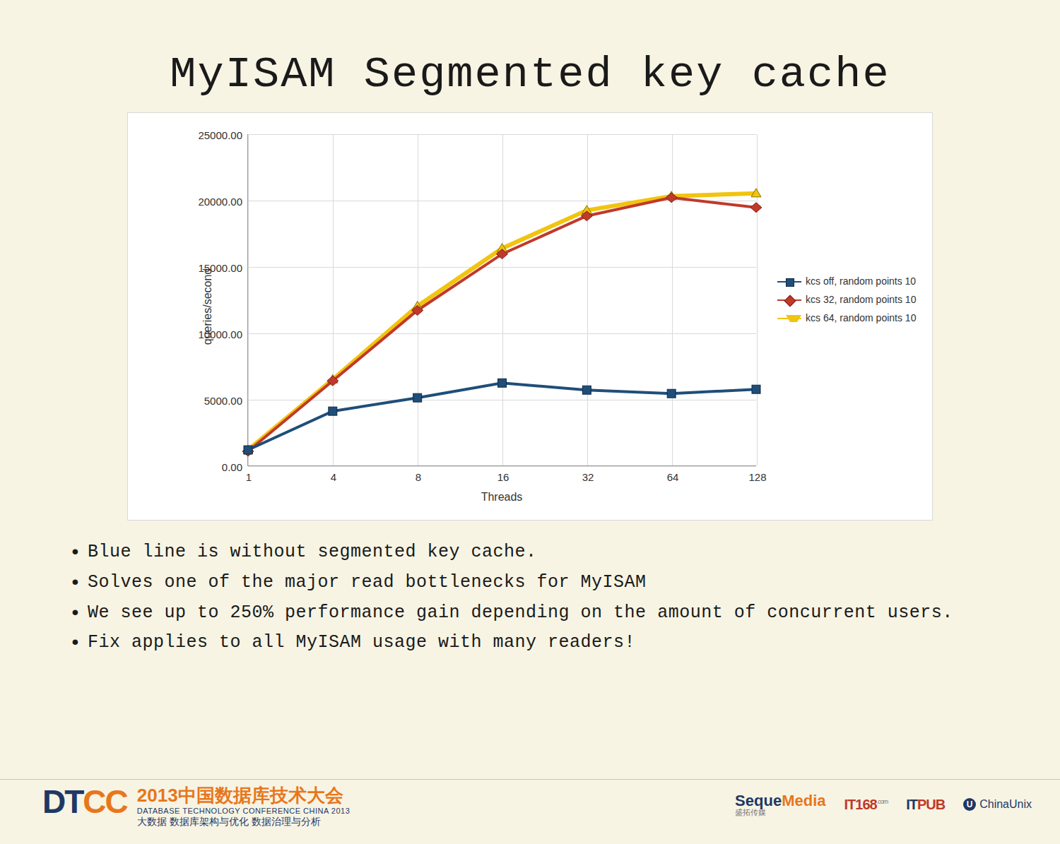MyISAM Segmented key cache
queries/second
25000.00
20000.00
15000.00
10000.00
5000.00
0.00
1
4
8
16
32
64
128
Threads
kcs off, random points 10
kcs 32, random points 10
kcs 64, random points 10
Blue line is without segmented key cache.
Solves one of the major read bottlenecks for MyISAM
We see up to 250% performance gain depending on the amount of concurrent users.
Fix applies to all MyISAM usage with many readers!
DTCC
2013中国数据库技术大会
DATABASE TECHNOLOGY CONFERENCE CHINA 2013
大数据 数据库架构与优化 数据治理与分析
SequeMedia
盛拓传媒
IT168.com
ITPUB
UChinaUnix